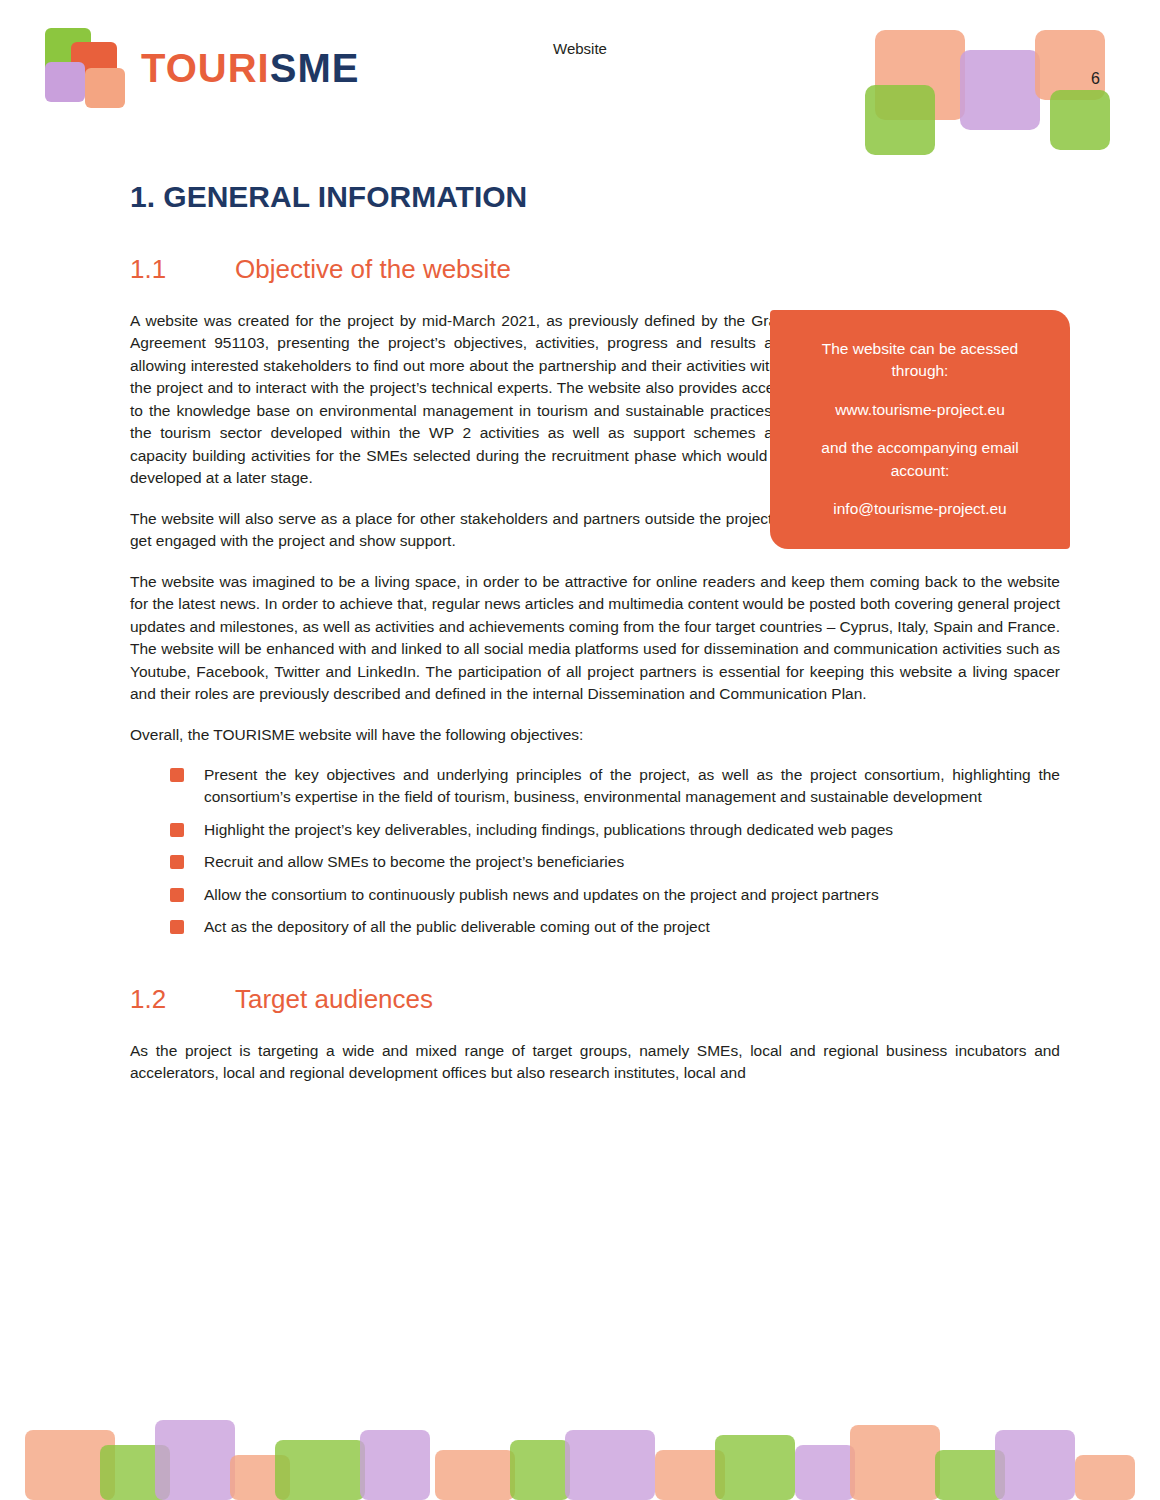TOURI SME
Website
6
1. GENERAL INFORMATION
1.1 Objective of the website
The website can be acessed through:
www.tourisme-project.eu
and the accompanying email account:
info@tourisme-project.eu
A website was created for the project by mid-March 2021, as previously defined by the Grant Agreement 951103, presenting the project’s objectives, activities, progress and results and allowing interested stakeholders to find out more about the partnership and their activities within the project and to interact with the project’s technical experts. The website also provides access to the knowledge base on environmental management in tourism and sustainable practices in the tourism sector developed within the WP 2 activities as well as support schemes and capacity building activities for the SMEs selected during the recruitment phase which would be developed at a later stage.
The website will also serve as a place for other stakeholders and partners outside the project to get engaged with the project and show support.
The website was imagined to be a living space, in order to be attractive for online readers and keep them coming back to the website for the latest news. In order to achieve that, regular news articles and multimedia content would be posted both covering general project updates and milestones, as well as activities and achievements coming from the four target countries – Cyprus, Italy, Spain and France. The website will be enhanced with and linked to all social media platforms used for dissemination and communication activities such as Youtube, Facebook, Twitter and LinkedIn. The participation of all project partners is essential for keeping this website a living spacer and their roles are previously described and defined in the internal Dissemination and Communication Plan.
Overall, the TOURISME website will have the following objectives:
Present the key objectives and underlying principles of the project, as well as the project consortium, highlighting the consortium’s expertise in the field of tourism, business, environmental management and sustainable development
Highlight the project’s key deliverables, including findings, publications through dedicated web pages
Recruit and allow SMEs to become the project’s beneficiaries
Allow the consortium to continuously publish news and updates on the project and project partners
Act as the depository of all the public deliverable coming out of the project
1.2 Target audiences
As the project is targeting a wide and mixed range of target groups, namely SMEs, local and regional business incubators and accelerators, local and regional development offices but also research institutes, local and